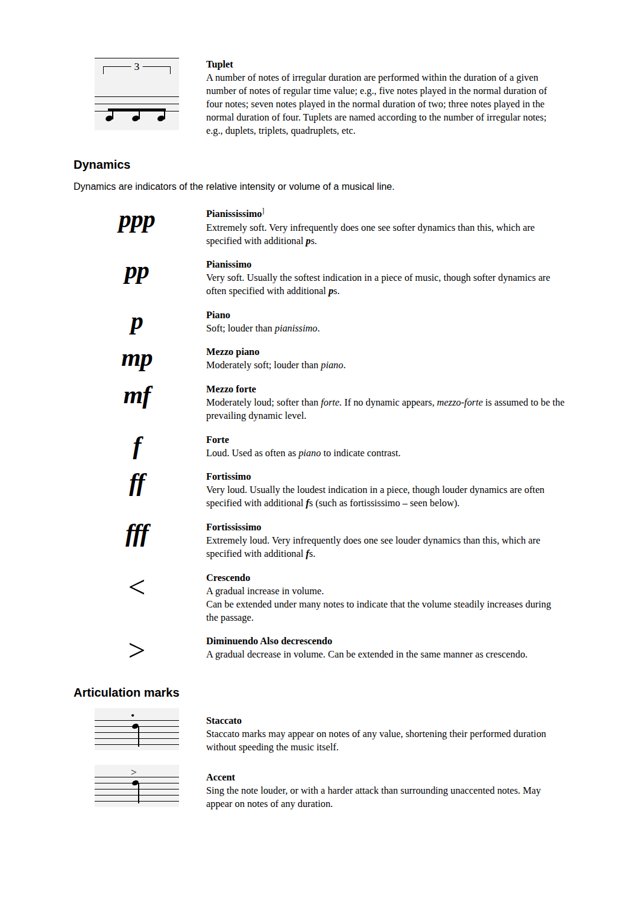3
Tuplet A number of notes of irregular duration are performed within the duration of a given number of notes of regular time value; e.g., five notes played in the normal duration of four notes; seven notes played in the normal duration of two; three notes played in the normal duration of four. Tuplets are named according to the number of irregular notes; e.g., duplets, triplets, quadruplets, etc.
Dynamics
Dynamics are indicators of the relative intensity or volume of a musical line.
ppp
Pianississimo] Extremely soft. Very infrequently does one see softer dynamics than this, which are specified with additional ps.
pp
Pianissimo Very soft. Usually the softest indication in a piece of music, though softer dynamics are often specified with additional ps.
p
Piano Soft; louder than pianissimo.
mp
Mezzo piano Moderately soft; louder than piano.
mf
Mezzo forte Moderately loud; softer than forte. If no dynamic appears, mezzo-forte is assumed to be the prevailing dynamic level.
f
Forte Loud. Used as often as piano to indicate contrast.
ff
Fortissimo Very loud. Usually the loudest indication in a piece, though louder dynamics are often specified with additional fs (such as fortississimo – seen below).
fff
Fortississimo Extremely loud. Very infrequently does one see louder dynamics than this, which are specified with additional fs.
<
Crescendo A gradual increase in volume.
Can be extended under many notes to indicate that the volume steadily increases during the passage.
>
Diminuendo Also decrescendo A gradual decrease in volume. Can be extended in the same manner as crescendo.
Articulation marks
•
Staccato Staccato marks may appear on notes of any value, shortening their performed duration without speeding the music itself.
>
Accent Sing the note louder, or with a harder attack than surrounding unaccented notes. May appear on notes of any duration.